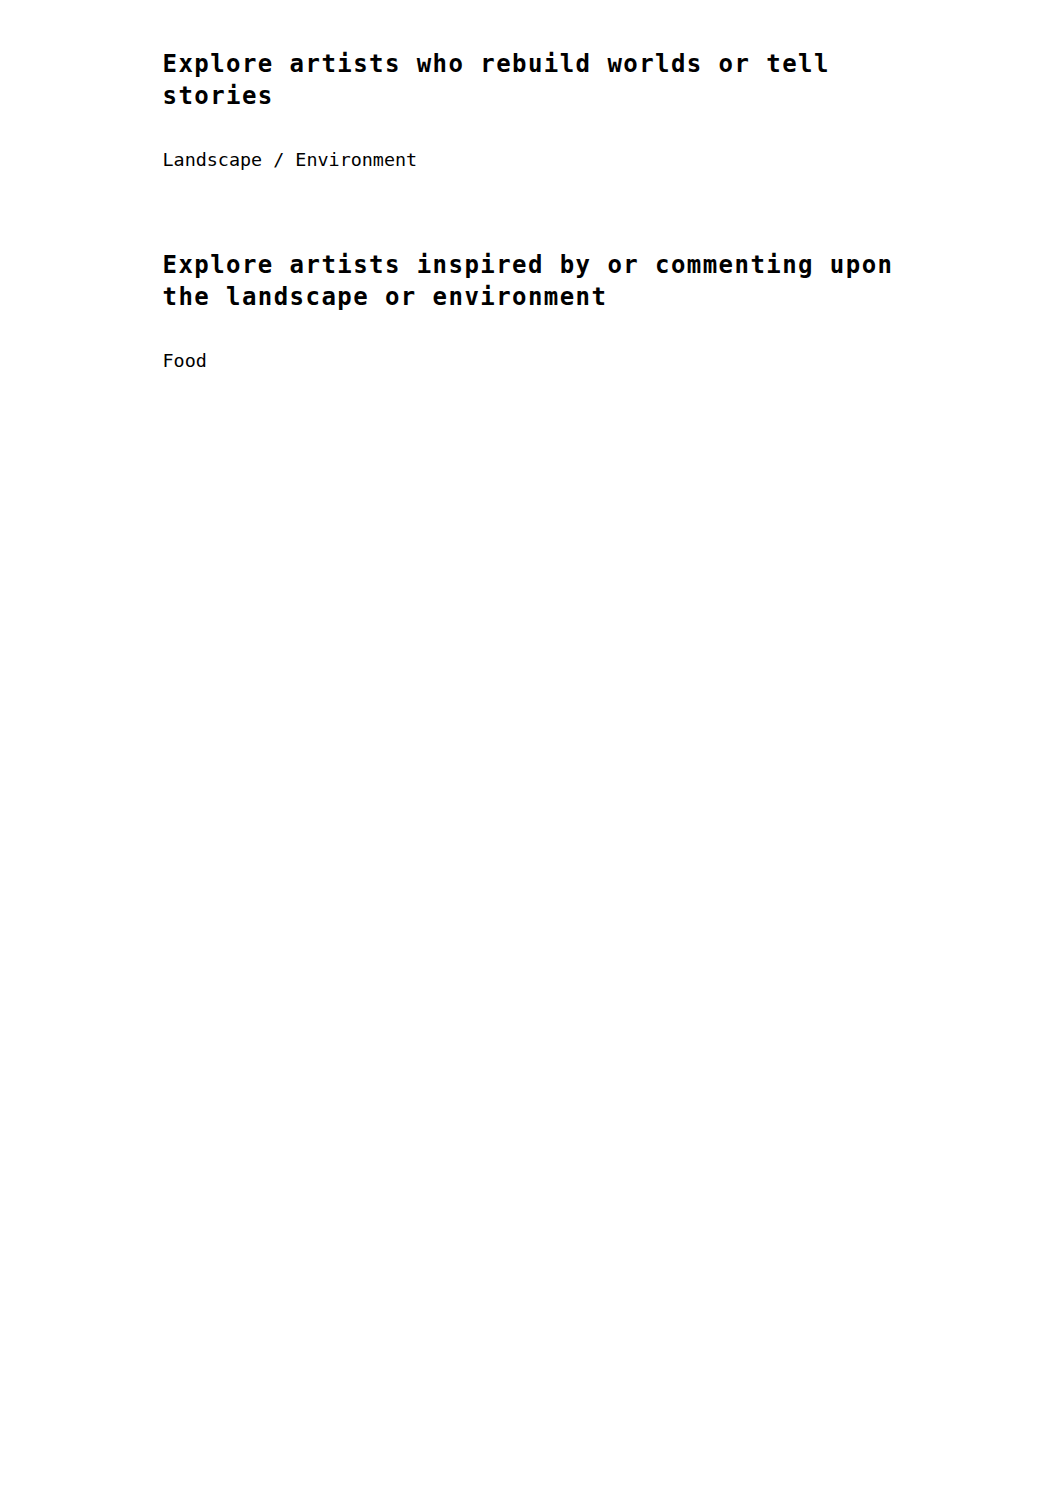Explore artists who rebuild worlds or tell stories
Landscape / Environment
Explore artists inspired by or commenting upon the landscape or environment
Food